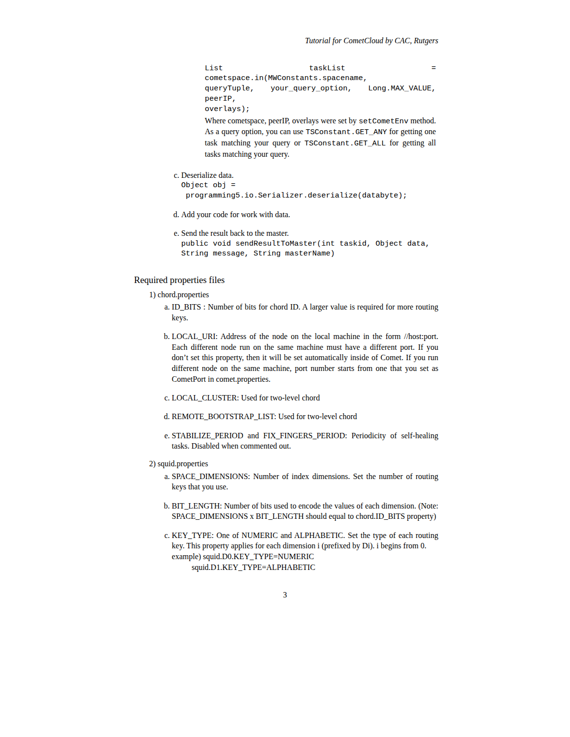Tutorial for CometCloud by CAC, Rutgers
List taskList = cometspace.in(MWConstants.spacename, queryTuple, your_query_option, Long.MAX_VALUE, peerIP, overlays);
Where cometspace, peerIP, overlays were set by setCometEnv method. As a query option, you can use TSConstant.GET_ANY for getting one task matching your query or TSConstant.GET_ALL for getting all tasks matching your query.
Deserialize data.
Object obj = programming5.io.Serializer.deserialize(databyte);
Add your code for work with data.
Send the result back to the master.
public void sendResultToMaster(int taskid, Object data, String message, String masterName)
Required properties files
chord.properties
ID_BITS : Number of bits for chord ID. A larger value is required for more routing keys.
LOCAL_URI: Address of the node on the local machine in the form //host:port. Each different node run on the same machine must have a different port. If you don’t set this property, then it will be set automatically inside of Comet. If you run different node on the same machine, port number starts from one that you set as CometPort in comet.properties.
LOCAL_CLUSTER: Used for two-level chord
REMOTE_BOOTSTRAP_LIST: Used for two-level chord
STABILIZE_PERIOD and FIX_FINGERS_PERIOD: Periodicity of self-healing tasks. Disabled when commented out.
squid.properties
SPACE_DIMENSIONS: Number of index dimensions. Set the number of routing keys that you use.
BIT_LENGTH: Number of bits used to encode the values of each dimension. (Note: SPACE_DIMENSIONS x BIT_LENGTH should equal to chord.ID_BITS property)
KEY_TYPE: One of NUMERIC and ALPHABETIC. Set the type of each routing key. This property applies for each dimension i (prefixed by Di). i begins from 0.
example) squid.D0.KEY_TYPE=NUMERIC
squid.D1.KEY_TYPE=ALPHABETIC
3